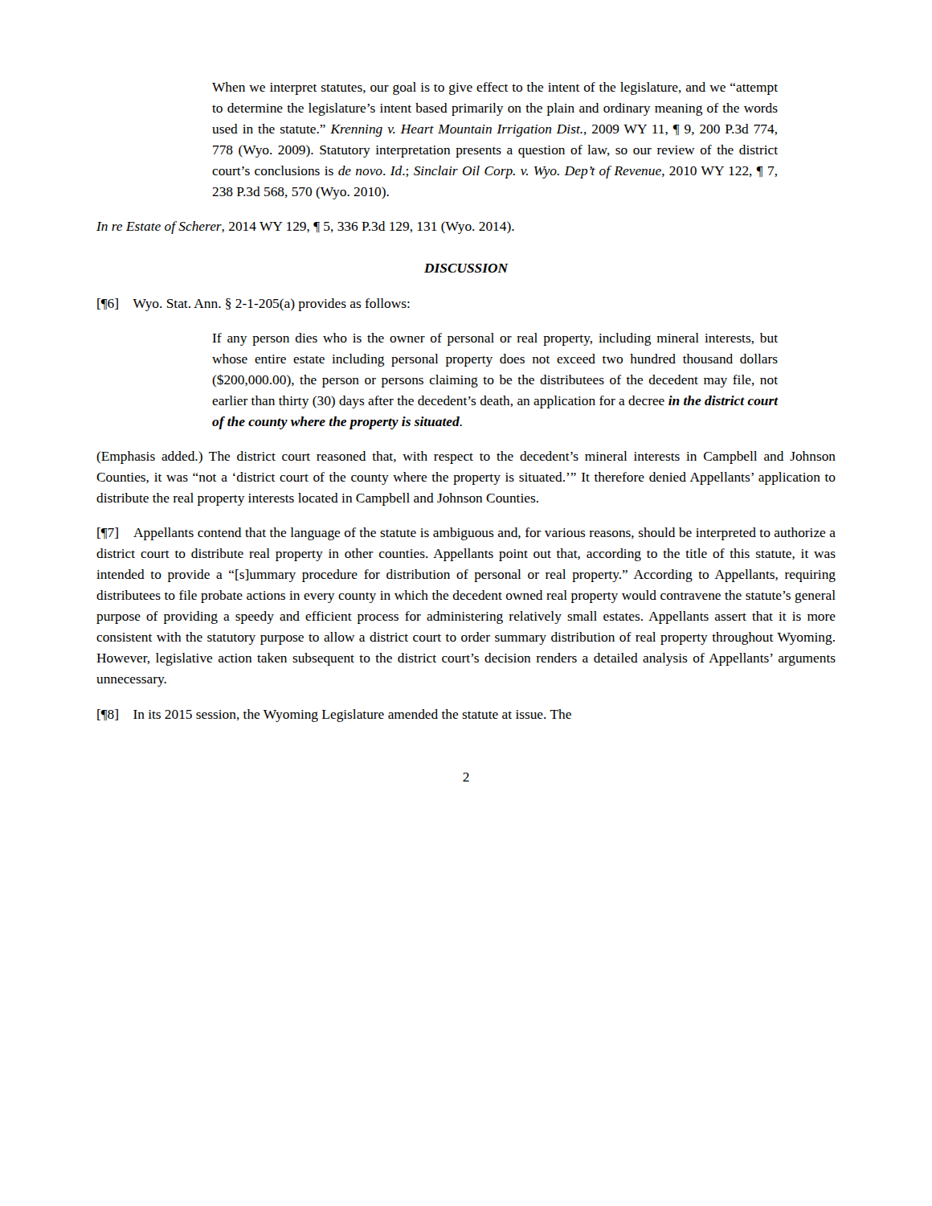When we interpret statutes, our goal is to give effect to the intent of the legislature, and we “attempt to determine the legislature’s intent based primarily on the plain and ordinary meaning of the words used in the statute.” Krenning v. Heart Mountain Irrigation Dist., 2009 WY 11, ¶ 9, 200 P.3d 774, 778 (Wyo. 2009). Statutory interpretation presents a question of law, so our review of the district court’s conclusions is de novo. Id.; Sinclair Oil Corp. v. Wyo. Dep’t of Revenue, 2010 WY 122, ¶ 7, 238 P.3d 568, 570 (Wyo. 2010).
In re Estate of Scherer, 2014 WY 129, ¶ 5, 336 P.3d 129, 131 (Wyo. 2014).
DISCUSSION
[¶6] Wyo. Stat. Ann. § 2-1-205(a) provides as follows:
If any person dies who is the owner of personal or real property, including mineral interests, but whose entire estate including personal property does not exceed two hundred thousand dollars ($200,000.00), the person or persons claiming to be the distributees of the decedent may file, not earlier than thirty (30) days after the decedent’s death, an application for a decree in the district court of the county where the property is situated.
(Emphasis added.) The district court reasoned that, with respect to the decedent’s mineral interests in Campbell and Johnson Counties, it was “not a ‘district court of the county where the property is situated.’” It therefore denied Appellants’ application to distribute the real property interests located in Campbell and Johnson Counties.
[¶7] Appellants contend that the language of the statute is ambiguous and, for various reasons, should be interpreted to authorize a district court to distribute real property in other counties. Appellants point out that, according to the title of this statute, it was intended to provide a “[s]ummary procedure for distribution of personal or real property.” According to Appellants, requiring distributees to file probate actions in every county in which the decedent owned real property would contravene the statute’s general purpose of providing a speedy and efficient process for administering relatively small estates. Appellants assert that it is more consistent with the statutory purpose to allow a district court to order summary distribution of real property throughout Wyoming. However, legislative action taken subsequent to the district court’s decision renders a detailed analysis of Appellants’ arguments unnecessary.
[¶8] In its 2015 session, the Wyoming Legislature amended the statute at issue. The
2